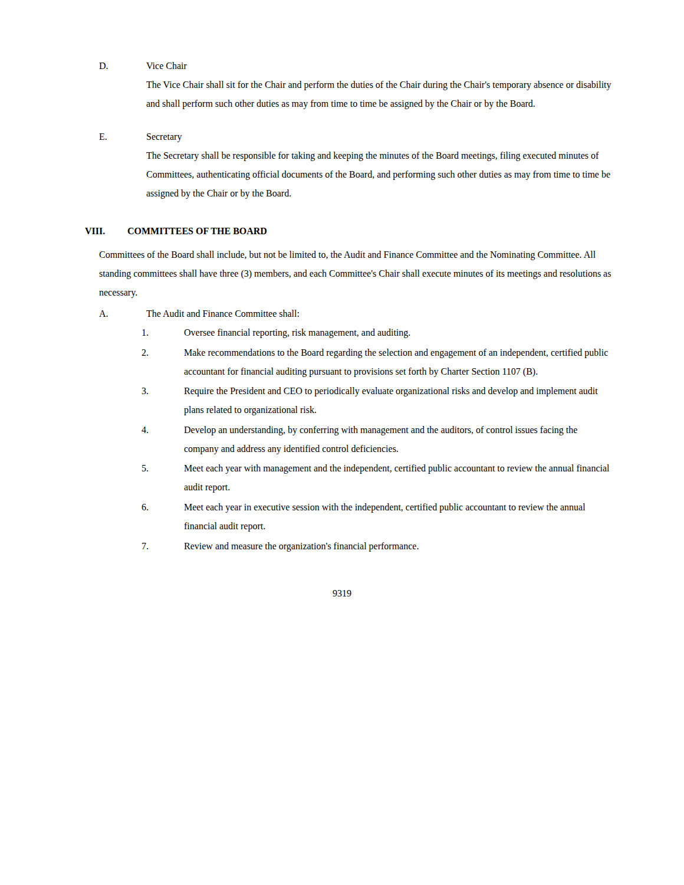D.
Vice Chair
The Vice Chair shall sit for the Chair and perform the duties of the Chair during the Chair's temporary absence or disability and shall perform such other duties as may from time to time be assigned by the Chair or by the Board.
E.
Secretary
The Secretary shall be responsible for taking and keeping the minutes of the Board meetings, filing executed minutes of Committees, authenticating official documents of the Board, and performing such other duties as may from time to time be assigned by the Chair or by the Board.
VIII.
COMMITTEES OF THE BOARD
Committees of the Board shall include, but not be limited to, the Audit and Finance Committee and the Nominating Committee. All standing committees shall have three (3) members, and each Committee's Chair shall execute minutes of its meetings and resolutions as necessary.
A.
The Audit and Finance Committee shall:
1. Oversee financial reporting, risk management, and auditing.
2. Make recommendations to the Board regarding the selection and engagement of an independent, certified public accountant for financial auditing pursuant to provisions set forth by Charter Section 1107 (B).
3. Require the President and CEO to periodically evaluate organizational risks and develop and implement audit plans related to organizational risk.
4. Develop an understanding, by conferring with management and the auditors, of control issues facing the company and address any identified control deficiencies.
5. Meet each year with management and the independent, certified public accountant to review the annual financial audit report.
6. Meet each year in executive session with the independent, certified public accountant to review the annual financial audit report.
7. Review and measure the organization's financial performance.
9319